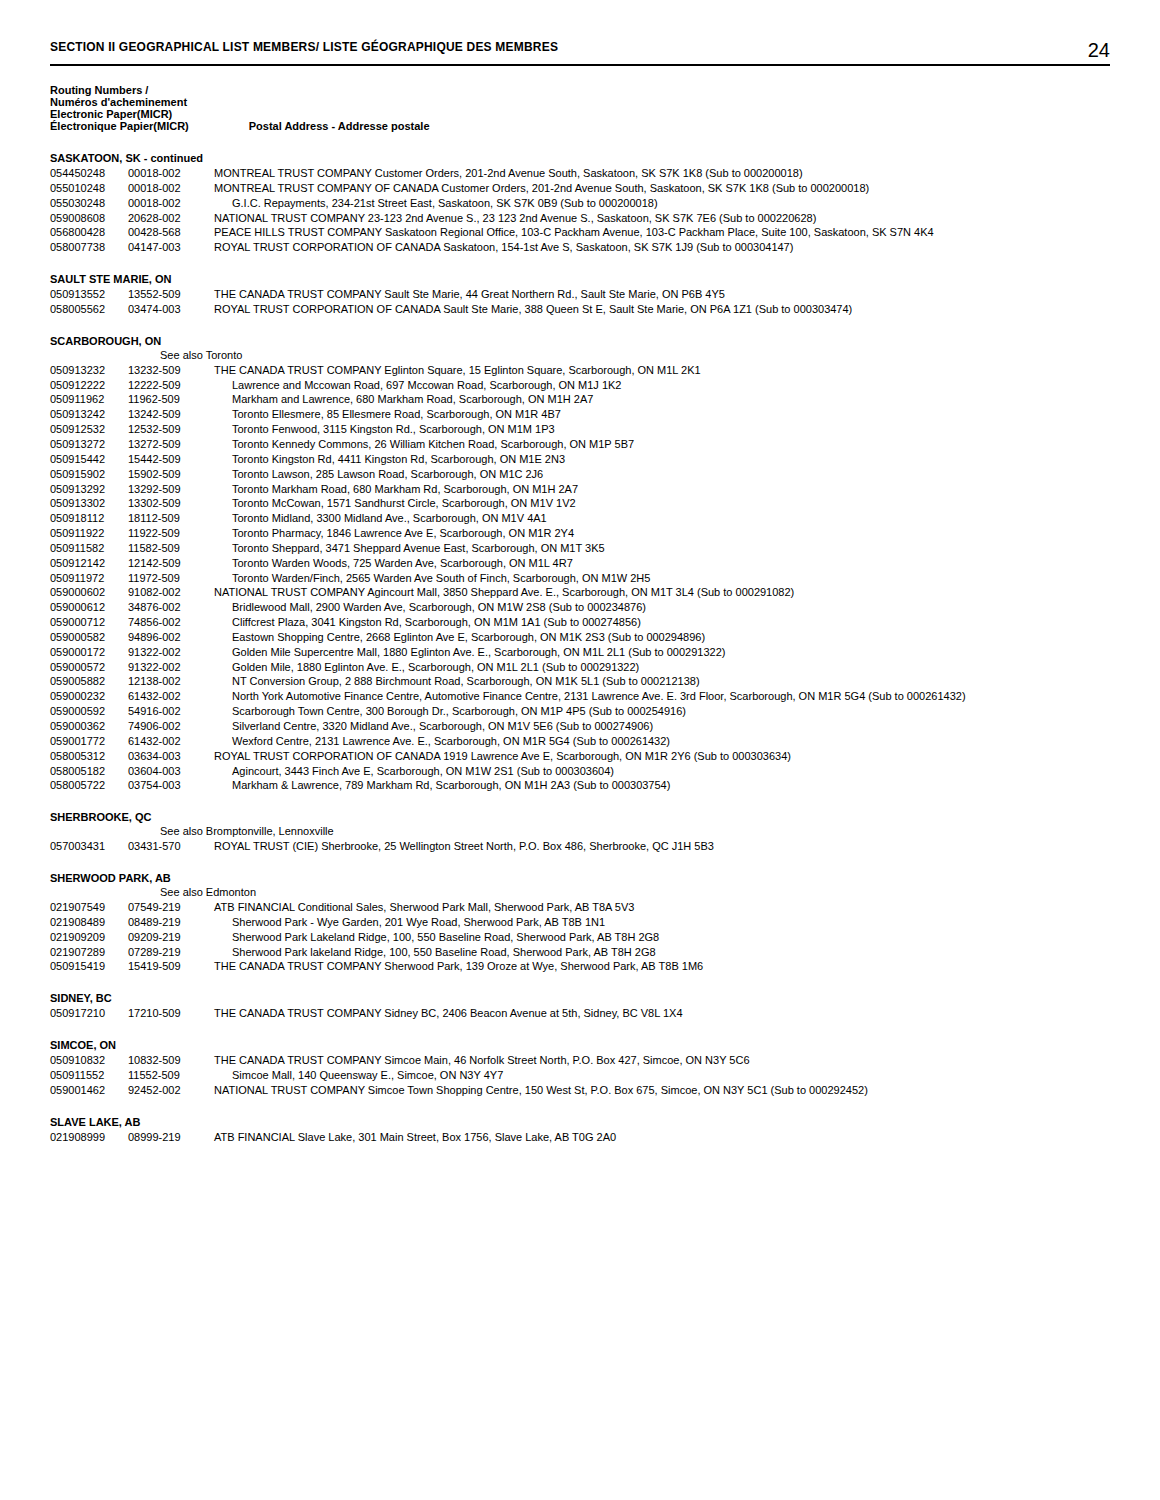SECTION II GEOGRAPHICAL LIST MEMBERS/ LISTE GÉOGRAPHIQUE DES MEMBRES
24
Routing Numbers / Numéros d'acheminement Electronic Paper(MICR) Électronique Papier(MICR)Postal Address - Addresse postale
SASKATOON, SK - continued
| 054450248 | 00018-002 | MONTREAL TRUST COMPANY Customer Orders, 201-2nd Avenue South, Saskatoon, SK S7K 1K8 (Sub to 000200018) |
| 055010248 | 00018-002 | MONTREAL TRUST COMPANY OF CANADA Customer Orders, 201-2nd Avenue South, Saskatoon, SK S7K 1K8 (Sub to 000200018) |
| 055030248 | 00018-002 | G.I.C. Repayments, 234-21st Street East, Saskatoon, SK S7K 0B9 (Sub to 000200018) |
| 059008608 | 20628-002 | NATIONAL TRUST COMPANY 23-123 2nd Avenue S., 23 123 2nd Avenue S., Saskatoon, SK S7K 7E6 (Sub to 000220628) |
| 056800428 | 00428-568 | PEACE HILLS TRUST COMPANY Saskatoon Regional Office, 103-C Packham Avenue, 103-C Packham Place, Suite 100, Saskatoon, SK S7N 4K4 |
| 058007738 | 04147-003 | ROYAL TRUST CORPORATION OF CANADA Saskatoon, 154-1st Ave S, Saskatoon, SK S7K 1J9 (Sub to 000304147) |
SAULT STE MARIE, ON
| 050913552 | 13552-509 | THE CANADA TRUST COMPANY Sault Ste Marie, 44 Great Northern Rd., Sault Ste Marie, ON P6B 4Y5 |
| 058005562 | 03474-003 | ROYAL TRUST CORPORATION OF CANADA Sault Ste Marie, 388 Queen St E, Sault Ste Marie, ON P6A 1Z1 (Sub to 000303474) |
SCARBOROUGH, ON
See also Toronto
| 050913232 | 13232-509 | THE CANADA TRUST COMPANY Eglinton Square, 15 Eglinton Square, Scarborough, ON M1L 2K1 |
| 050912222 | 12222-509 | Lawrence and Mccowan Road, 697 Mccowan Road, Scarborough, ON M1J 1K2 |
| 050911962 | 11962-509 | Markham and Lawrence, 680 Markham Road, Scarborough, ON M1H 2A7 |
| 050913242 | 13242-509 | Toronto Ellesmere, 85 Ellesmere Road, Scarborough, ON M1R 4B7 |
| 050912532 | 12532-509 | Toronto Fenwood, 3115 Kingston Rd., Scarborough, ON M1M 1P3 |
| 050913272 | 13272-509 | Toronto Kennedy Commons, 26 William Kitchen Road, Scarborough, ON M1P 5B7 |
| 050915442 | 15442-509 | Toronto Kingston Rd, 4411 Kingston Rd, Scarborough, ON M1E 2N3 |
| 050915902 | 15902-509 | Toronto Lawson, 285 Lawson Road, Scarborough, ON M1C 2J6 |
| 050913292 | 13292-509 | Toronto Markham Road, 680 Markham Rd, Scarborough, ON M1H 2A7 |
| 050913302 | 13302-509 | Toronto McCowan, 1571 Sandhurst Circle, Scarborough, ON M1V 1V2 |
| 050918112 | 18112-509 | Toronto Midland, 3300 Midland Ave., Scarborough, ON M1V 4A1 |
| 050911922 | 11922-509 | Toronto Pharmacy, 1846 Lawrence Ave E, Scarborough, ON M1R 2Y4 |
| 050911582 | 11582-509 | Toronto Sheppard, 3471 Sheppard Avenue East, Scarborough, ON M1T 3K5 |
| 050912142 | 12142-509 | Toronto Warden Woods, 725 Warden Ave, Scarborough, ON M1L 4R7 |
| 050911972 | 11972-509 | Toronto Warden/Finch, 2565 Warden Ave South of Finch, Scarborough, ON M1W 2H5 |
| 059000602 | 91082-002 | NATIONAL TRUST COMPANY Agincourt Mall, 3850 Sheppard Ave. E., Scarborough, ON M1T 3L4 (Sub to 000291082) |
| 059000612 | 34876-002 | Bridlewood Mall, 2900 Warden Ave, Scarborough, ON M1W 2S8 (Sub to 000234876) |
| 059000712 | 74856-002 | Cliffcrest Plaza, 3041 Kingston Rd, Scarborough, ON M1M 1A1 (Sub to 000274856) |
| 059000582 | 94896-002 | Eastown Shopping Centre, 2668 Eglinton Ave E, Scarborough, ON M1K 2S3 (Sub to 000294896) |
| 059000172 | 91322-002 | Golden Mile Supercentre Mall, 1880 Eglinton Ave. E., Scarborough, ON M1L 2L1 (Sub to 000291322) |
| 059000572 | 91322-002 | Golden Mile, 1880 Eglinton Ave. E., Scarborough, ON M1L 2L1 (Sub to 000291322) |
| 059005882 | 12138-002 | NT Conversion Group, 2 888 Birchmount Road, Scarborough, ON M1K 5L1 (Sub to 000212138) |
| 059000232 | 61432-002 | North York Automotive Finance Centre, Automotive Finance Centre, 2131 Lawrence Ave. E. 3rd Floor, Scarborough, ON M1R 5G4 (Sub to 000261432) |
| 059000592 | 54916-002 | Scarborough Town Centre, 300 Borough Dr., Scarborough, ON M1P 4P5 (Sub to 000254916) |
| 059000362 | 74906-002 | Silverland Centre, 3320 Midland Ave., Scarborough, ON M1V 5E6 (Sub to 000274906) |
| 059001772 | 61432-002 | Wexford Centre, 2131 Lawrence Ave. E., Scarborough, ON M1R 5G4 (Sub to 000261432) |
| 058005312 | 03634-003 | ROYAL TRUST CORPORATION OF CANADA 1919 Lawrence Ave E, Scarborough, ON M1R 2Y6 (Sub to 000303634) |
| 058005182 | 03604-003 | Agincourt, 3443 Finch Ave E, Scarborough, ON M1W 2S1 (Sub to 000303604) |
| 058005722 | 03754-003 | Markham & Lawrence, 789 Markham Rd, Scarborough, ON M1H 2A3 (Sub to 000303754) |
SHERBROOKE, QC
See also Bromptonville, Lennoxville
| 057003431 | 03431-570 | ROYAL TRUST (CIE) Sherbrooke, 25 Wellington Street North, P.O. Box 486, Sherbrooke, QC J1H 5B3 |
SHERWOOD PARK, AB
See also Edmonton
| 021907549 | 07549-219 | ATB FINANCIAL Conditional Sales, Sherwood Park Mall, Sherwood Park, AB T8A 5V3 |
| 021908489 | 08489-219 | Sherwood Park - Wye Garden, 201 Wye Road, Sherwood Park, AB T8B 1N1 |
| 021909209 | 09209-219 | Sherwood Park Lakeland Ridge, 100, 550 Baseline Road, Sherwood Park, AB T8H 2G8 |
| 021907289 | 07289-219 | Sherwood Park lakeland Ridge, 100, 550 Baseline Road, Sherwood Park, AB T8H 2G8 |
| 050915419 | 15419-509 | THE CANADA TRUST COMPANY Sherwood Park, 139 Oroze at Wye, Sherwood Park, AB T8B 1M6 |
SIDNEY, BC
| 050917210 | 17210-509 | THE CANADA TRUST COMPANY Sidney BC, 2406 Beacon Avenue at 5th, Sidney, BC V8L 1X4 |
SIMCOE, ON
| 050910832 | 10832-509 | THE CANADA TRUST COMPANY Simcoe Main, 46 Norfolk Street North, P.O. Box 427, Simcoe, ON N3Y 5C6 |
| 050911552 | 11552-509 | Simcoe Mall, 140 Queensway E., Simcoe, ON N3Y 4Y7 |
| 059001462 | 92452-002 | NATIONAL TRUST COMPANY Simcoe Town Shopping Centre, 150 West St, P.O. Box 675, Simcoe, ON N3Y 5C1 (Sub to 000292452) |
SLAVE LAKE, AB
| 021908999 | 08999-219 | ATB FINANCIAL Slave Lake, 301 Main Street, Box 1756, Slave Lake, AB T0G 2A0 |